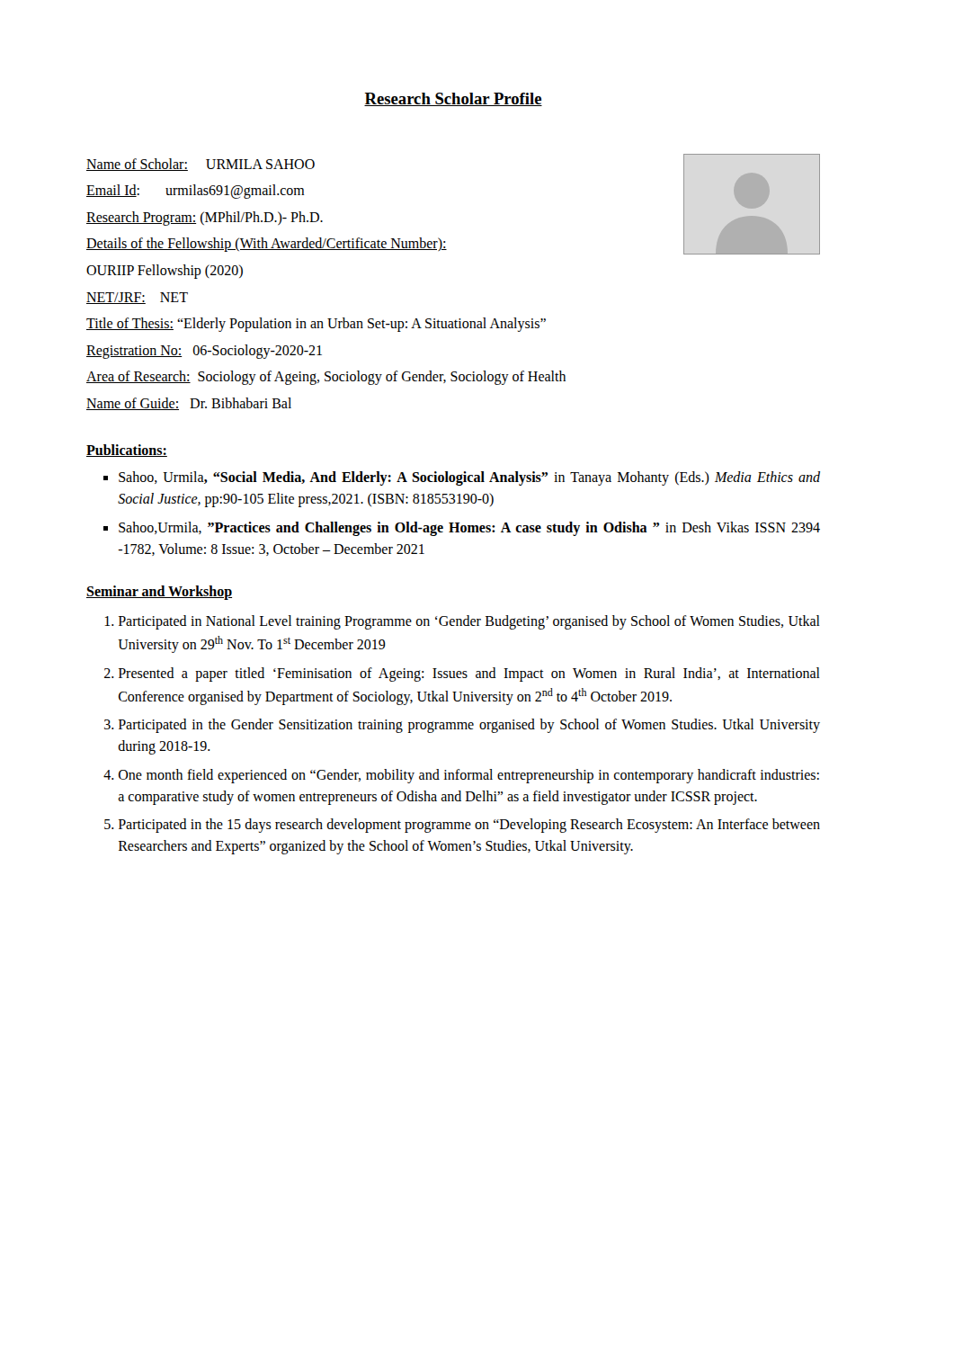Research Scholar Profile
Name of Scholar: URMILA SAHOO
Email Id: urmilas691@gmail.com
Research Program: (MPhil/Ph.D.)- Ph.D.
Details of the Fellowship (With Awarded/Certificate Number):
OURIIP Fellowship (2020)
NET/JRF: NET
Title of Thesis: “Elderly Population in an Urban Set-up: A Situational Analysis”
Registration No: 06-Sociology-2020-21
Area of Research: Sociology of Ageing, Sociology of Gender, Sociology of Health
Name of Guide: Dr. Bibhabari Bal
Publications:
Sahoo, Urmila, “Social Media, And Elderly: A Sociological Analysis” in Tanaya Mohanty (Eds.) Media Ethics and Social Justice, pp:90-105 Elite press,2021. (ISBN: 818553190-0)
Sahoo,Urmila, ”Practices and Challenges in Old-age Homes: A case study in Odisha ” in Desh Vikas ISSN 2394 -1782, Volume: 8 Issue: 3, October – December 2021
Seminar and Workshop
Participated in National Level training Programme on ‘Gender Budgeting’ organised by School of Women Studies, Utkal University on 29th Nov. To 1st December 2019
Presented a paper titled ‘Feminisation of Ageing: Issues and Impact on Women in Rural India’, at International Conference organised by Department of Sociology, Utkal University on 2nd to 4th October 2019.
Participated in the Gender Sensitization training programme organised by School of Women Studies. Utkal University during 2018-19.
One month field experienced on “Gender, mobility and informal entrepreneurship in contemporary handicraft industries: a comparative study of women entrepreneurs of Odisha and Delhi” as a field investigator under ICSSR project.
Participated in the 15 days research development programme on “Developing Research Ecosystem: An Interface between Researchers and Experts” organized by the School of Women’s Studies, Utkal University.